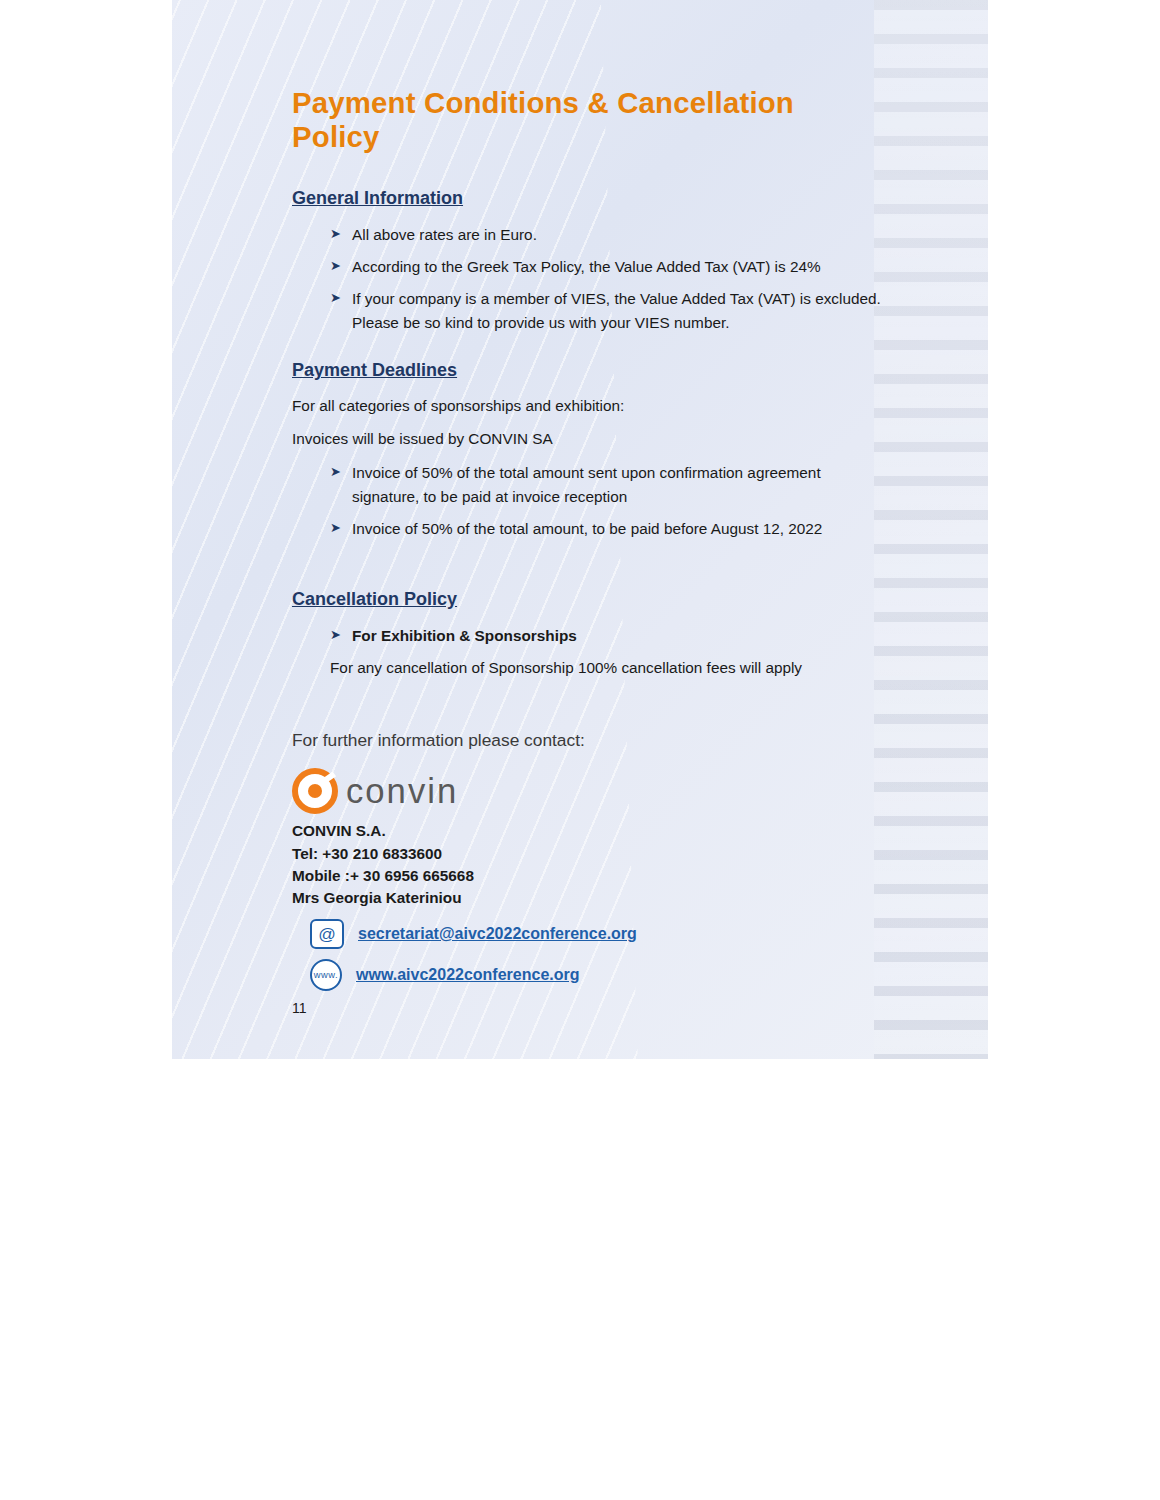Payment Conditions & Cancellation Policy
General Information
All above rates are in Euro.
According to the Greek Tax Policy, the Value Added Tax (VAT) is 24%
If your company is a member of VIES, the Value Added Tax (VAT) is excluded. Please be so kind to provide us with your VIES number.
Payment Deadlines
For all categories of sponsorships and exhibition:
Invoices will be issued by CONVIN SA
Invoice of 50% of the total amount sent upon confirmation agreement signature, to be paid at invoice reception
Invoice of 50% of the total amount, to be paid before August 12, 2022
Cancellation Policy
For Exhibition & Sponsorships
For any cancellation of Sponsorship 100% cancellation fees will apply
For further information please contact:
convin
CONVIN S.A.
Tel: +30 210 6833600
Mobile :+ 30 6956 665668
Mrs Georgia Kateriniou
@
secretariat@aivc2022conference.org
www.
www.aivc2022conference.org
11